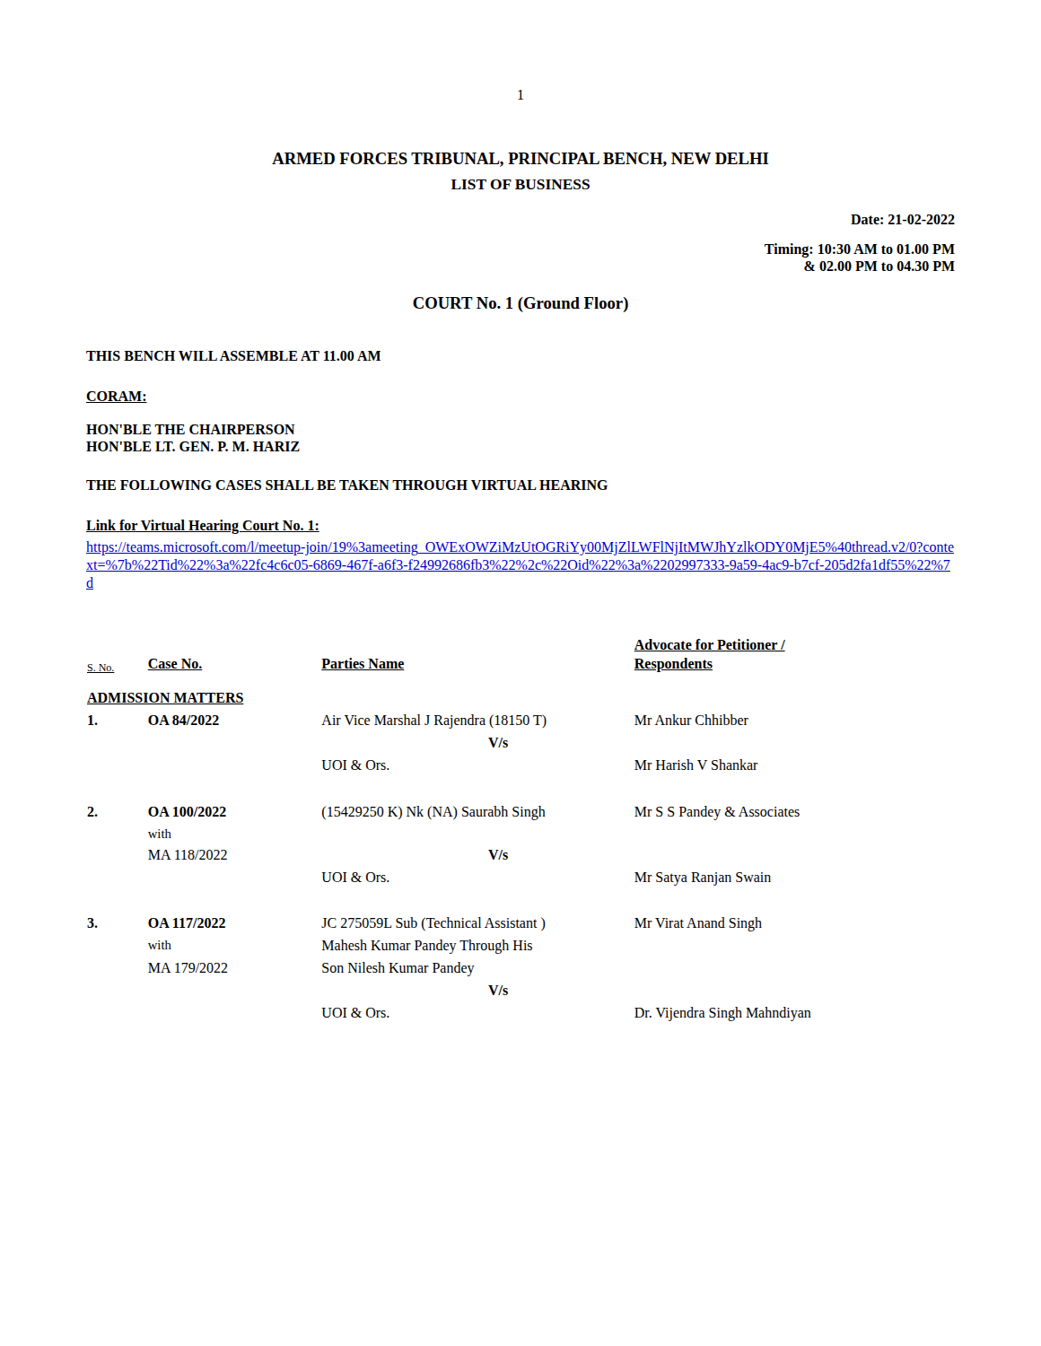1
ARMED FORCES TRIBUNAL, PRINCIPAL BENCH, NEW DELHI
LIST OF BUSINESS
Date: 21-02-2022
Timing: 10:30 AM to 01.00 PM
& 02.00 PM to 04.30 PM
COURT No. 1 (Ground Floor)
THIS BENCH WILL ASSEMBLE AT 11.00 AM
CORAM:
HON'BLE THE CHAIRPERSON
HON'BLE LT. GEN. P. M. HARIZ
THE FOLLOWING CASES SHALL BE TAKEN THROUGH VIRTUAL HEARING
Link for Virtual Hearing Court No. 1:
https://teams.microsoft.com/l/meetup-join/19%3ameeting_OWExOWZiMzUtOGRiYy00MjZlLWFlNjItMWJhYzlkODY0MjE5%40thread.v2/0?context=%7b%22Tid%22%3a%22fc4c6c05-6869-467f-a6f3-f24992686fb3%22%2c%22Oid%22%3a%2202997333-9a59-4ac9-b7cf-205d2fa1df55%22%7d
| S. No. | Case No. | Parties Name | Advocate for Petitioner / Respondents |
| --- | --- | --- | --- |
| ADMISSION MATTERS |
| 1. | OA 84/2022 | Air Vice Marshal J Rajendra (18150 T) | Mr Ankur Chhibber |
| | | V/s | |
| | | UOI & Ors. | Mr Harish V Shankar |
| 2. | OA 100/2022 | (15429250 K) Nk (NA) Saurabh Singh | Mr S S Pandey & Associates |
| | with | | |
| | MA 118/2022 | V/s | |
| | | UOI & Ors. | Mr Satya Ranjan Swain |
| 3. | OA 117/2022 | JC 275059L Sub (Technical Assistant ) | Mr Virat Anand Singh |
| | with | Mahesh Kumar Pandey Through His | |
| | MA 179/2022 | Son Nilesh Kumar Pandey | |
| | | V/s | |
| | | UOI & Ors. | Dr. Vijendra Singh Mahndiyan |